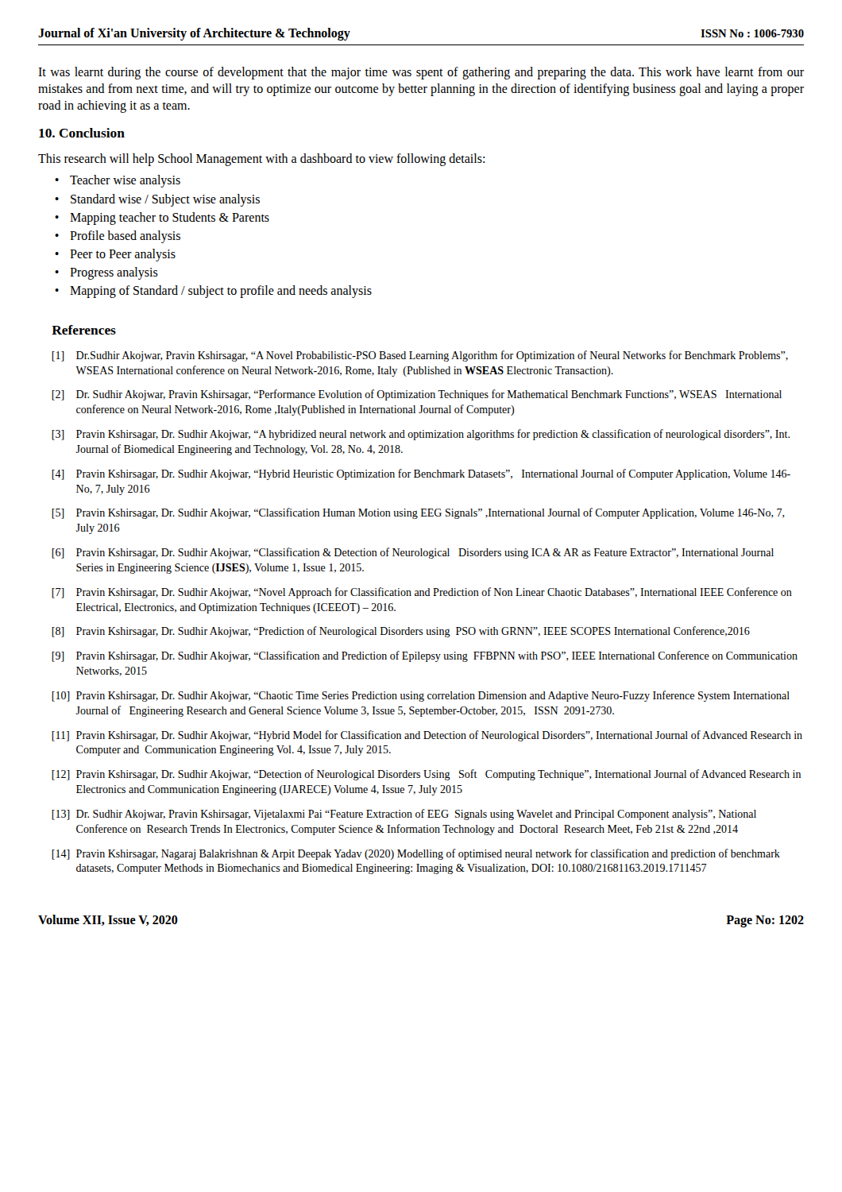Journal of Xi'an University of Architecture & Technology ISSN No : 1006-7930
It was learnt during the course of development that the major time was spent of gathering and preparing the data. This work have learnt from our mistakes and from next time, and will try to optimize our outcome by better planning in the direction of identifying business goal and laying a proper road in achieving it as a team.
10. Conclusion
This research will help School Management with a dashboard to view following details:
Teacher wise analysis
Standard wise / Subject wise analysis
Mapping teacher to Students & Parents
Profile based analysis
Peer to Peer analysis
Progress analysis
Mapping of Standard / subject to profile and needs analysis
References
Dr.Sudhir Akojwar, Pravin Kshirsagar, “A Novel Probabilistic-PSO Based Learning Algorithm for Optimization of Neural Networks for Benchmark Problems”, WSEAS International conference on Neural Network-2016, Rome, Italy (Published in WSEAS Electronic Transaction).
Dr. Sudhir Akojwar, Pravin Kshirsagar, “Performance Evolution of Optimization Techniques for Mathematical Benchmark Functions”, WSEAS International conference on Neural Network-2016, Rome ,Italy(Published in International Journal of Computer)
Pravin Kshirsagar, Dr. Sudhir Akojwar, “A hybridized neural network and optimization algorithms for prediction & classification of neurological disorders”, Int. Journal of Biomedical Engineering and Technology, Vol. 28, No. 4, 2018.
Pravin Kshirsagar, Dr. Sudhir Akojwar, “Hybrid Heuristic Optimization for Benchmark Datasets”, International Journal of Computer Application, Volume 146-No, 7, July 2016
Pravin Kshirsagar, Dr. Sudhir Akojwar, “Classification Human Motion using EEG Signals” ,International Journal of Computer Application, Volume 146-No, 7, July 2016
Pravin Kshirsagar, Dr. Sudhir Akojwar, “Classification & Detection of Neurological Disorders using ICA & AR as Feature Extractor”, International Journal Series in Engineering Science (IJSES), Volume 1, Issue 1, 2015.
Pravin Kshirsagar, Dr. Sudhir Akojwar, “Novel Approach for Classification and Prediction of Non Linear Chaotic Databases”, International IEEE Conference on Electrical, Electronics, and Optimization Techniques (ICEEOT) – 2016.
Pravin Kshirsagar, Dr. Sudhir Akojwar, “Prediction of Neurological Disorders using PSO with GRNN”, IEEE SCOPES International Conference,2016
Pravin Kshirsagar, Dr. Sudhir Akojwar, “Classification and Prediction of Epilepsy using FFBPNN with PSO”, IEEE International Conference on Communication Networks, 2015
Pravin Kshirsagar, Dr. Sudhir Akojwar, “Chaotic Time Series Prediction using correlation Dimension and Adaptive Neuro-Fuzzy Inference System International Journal of Engineering Research and General Science Volume 3, Issue 5, September-October, 2015, ISSN 2091-2730.
Pravin Kshirsagar, Dr. Sudhir Akojwar, “Hybrid Model for Classification and Detection of Neurological Disorders”, International Journal of Advanced Research in Computer and Communication Engineering Vol. 4, Issue 7, July 2015.
Pravin Kshirsagar, Dr. Sudhir Akojwar, “Detection of Neurological Disorders Using Soft Computing Technique”, International Journal of Advanced Research in Electronics and Communication Engineering (IJARECE) Volume 4, Issue 7, July 2015
Dr. Sudhir Akojwar, Pravin Kshirsagar, Vijetalaxmi Pai “Feature Extraction of EEG Signals using Wavelet and Principal Component analysis”, National Conference on Research Trends In Electronics, Computer Science & Information Technology and Doctoral Research Meet, Feb 21st & 22nd ,2014
Pravin Kshirsagar, Nagaraj Balakrishnan & Arpit Deepak Yadav (2020) Modelling of optimised neural network for classification and prediction of benchmark datasets, Computer Methods in Biomechanics and Biomedical Engineering: Imaging & Visualization, DOI: 10.1080/21681163.2019.1711457
Volume XII, Issue V, 2020 Page No: 1202